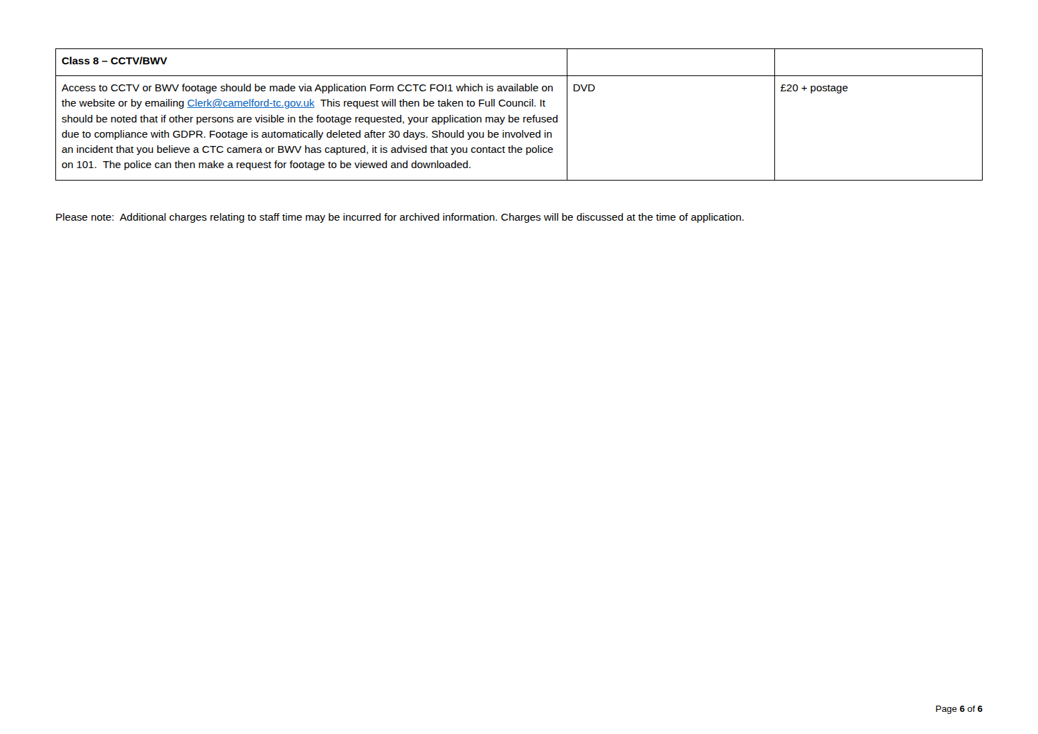| Class 8 – CCTV/BWV | | |
| Access to CCTV or BWV footage should be made via Application Form CCTC FOI1 which is available on the website or by emailing Clerk@camelford-tc.gov.uk This request will then be taken to Full Council. It should be noted that if other persons are visible in the footage requested, your application may be refused due to compliance with GDPR. Footage is automatically deleted after 30 days. Should you be involved in an incident that you believe a CTC camera or BWV has captured, it is advised that you contact the police on 101. The police can then make a request for footage to be viewed and downloaded. | DVD | £20 + postage |
Please note: Additional charges relating to staff time may be incurred for archived information. Charges will be discussed at the time of application.
Page 6 of 6